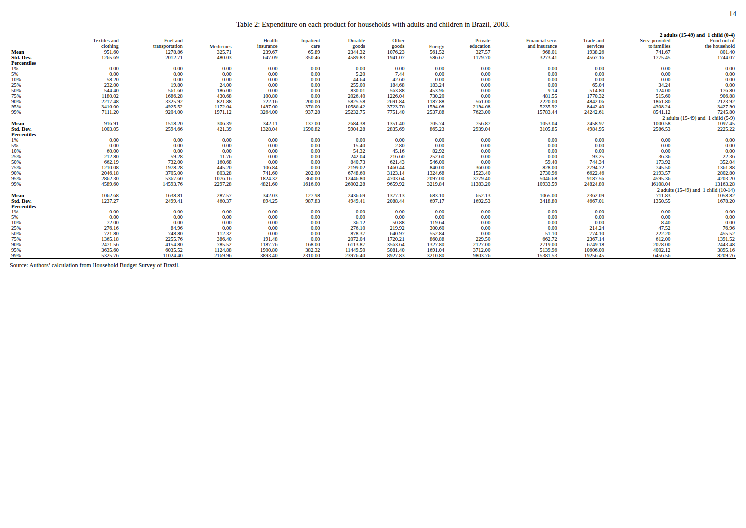14
Table 2: Expenditure on each product for households with adults and children in Brazil, 2003.
| | 2 adults (15-49) and 1 child (0-4) |
| --- | --- |
| | Textiles and | Fuel and | Medicines | Health | Inpatient | Durable | Other | Energy | Private | Financial serv. | Trade and | Serv. provided | Food out of |
| | clothing | transportation | insurance | care | goods | goods | education | and insurance | services | to families | the household |
| Mean | 951.60 | 1278.86 | 325.71 | 239.67 | 65.89 | 2344.32 | 1076.23 | 561.52 | 327.57 | 968.01 | 1938.26 | 741.67 | 801.40 |
| Std. Dev. | 1265.69 | 2012.71 | 480.03 | 647.09 | 350.46 | 4589.83 | 1941.07 | 586.67 | 1179.70 | 3273.41 | 4567.16 | 1775.45 | 1744.07 |
| Percentiles | | | | | | | | | | | | | |
| 1% | 0.00 | 0.00 | 0.00 | 0.00 | 0.00 | 0.00 | 0.00 | 0.00 | 0.00 | 0.00 | 0.00 | 0.00 | 0.00 |
| 5% | 0.00 | 0.00 | 0.00 | 0.00 | 0.00 | 5.20 | 7.44 | 0.00 | 0.00 | 0.00 | 0.00 | 0.00 | 0.00 |
| 10% | 58.20 | 0.00 | 0.00 | 0.00 | 0.00 | 44.64 | 42.60 | 0.00 | 0.00 | 0.00 | 0.00 | 0.00 | 0.00 |
| 25% | 232.00 | 19.80 | 24.00 | 0.00 | 0.00 | 255.00 | 184.68 | 183.24 | 0.00 | 0.00 | 65.04 | 34.24 | 0.00 |
| 50% | 544.40 | 561.60 | 186.00 | 0.00 | 0.00 | 830.01 | 563.88 | 453.96 | 0.00 | 9.14 | 514.80 | 124.00 | 176.80 |
| 75% | 1180.02 | 1686.28 | 430.68 | 100.80 | 0.00 | 2026.40 | 1226.04 | 730.20 | 0.00 | 481.55 | 1770.32 | 515.60 | 906.88 |
| 90% | 2217.48 | 3325.92 | 821.88 | 722.16 | 200.00 | 5825.58 | 2691.84 | 1187.88 | 561.00 | 2220.00 | 4842.06 | 1861.80 | 2123.92 |
| 95% | 3416.00 | 4925.52 | 1172.64 | 1497.60 | 376.00 | 10586.42 | 3723.76 | 1594.08 | 2194.68 | 5235.92 | 8442.40 | 4308.24 | 3427.96 |
| 99% | 7111.20 | 9204.00 | 1971.12 | 3264.00 | 937.28 | 25232.75 | 7751.40 | 2537.88 | 7623.00 | 15783.44 | 24242.61 | 8541.12 | 7245.80 |
| | 2 adults (15-49) and 1 child (5-9) |
| Mean | 916.91 | 1518.20 | 306.39 | 342.11 | 137.00 | 2684.38 | 1351.40 | 705.74 | 756.87 | 1053.04 | 2458.97 | 1000.58 | 1097.45 |
| Std. Dev. | 1003.05 | 2594.66 | 421.39 | 1328.04 | 1590.82 | 5904.28 | 2835.69 | 865.23 | 2939.04 | 3105.85 | 4984.95 | 2586.53 | 2225.22 |
| Percentiles | | | | | | | | | | | | | |
| 1% | 0.00 | 0.00 | 0.00 | 0.00 | 0.00 | 0.00 | 0.00 | 0.00 | 0.00 | 0.00 | 0.00 | 0.00 | 0.00 |
| 5% | 0.00 | 0.00 | 0.00 | 0.00 | 0.00 | 15.40 | 2.80 | 0.00 | 0.00 | 0.00 | 0.00 | 0.00 | 0.00 |
| 10% | 60.00 | 0.00 | 0.00 | 0.00 | 0.00 | 54.32 | 45.16 | 82.92 | 0.00 | 0.00 | 0.00 | 0.00 | 0.00 |
| 25% | 212.80 | 59.28 | 11.76 | 0.00 | 0.00 | 242.04 | 216.60 | 252.60 | 0.00 | 0.00 | 93.25 | 36.36 | 22.36 |
| 50% | 662.19 | 732.00 | 160.68 | 0.00 | 0.00 | 840.73 | 621.43 | 546.00 | 0.00 | 59.40 | 744.34 | 173.92 | 352.04 |
| 75% | 1210.08 | 1978.28 | 445.20 | 106.84 | 0.00 | 2199.02 | 1460.44 | 840.00 | 360.00 | 828.00 | 2794.72 | 745.50 | 1361.88 |
| 90% | 2046.18 | 3705.00 | 803.28 | 741.60 | 202.00 | 6748.60 | 3123.14 | 1324.68 | 1523.40 | 2730.96 | 6622.46 | 2193.57 | 2802.80 |
| 95% | 2862.30 | 5367.60 | 1076.16 | 1824.32 | 360.00 | 12446.80 | 4703.64 | 2097.00 | 3779.40 | 5046.68 | 9187.56 | 4595.36 | 4203.20 |
| 99% | 4589.60 | 14593.76 | 2297.28 | 4821.60 | 1616.00 | 26002.28 | 9659.92 | 3219.84 | 11383.20 | 10933.59 | 24824.80 | 16108.04 | 13163.28 |
| | 2 adults (15-49) and 1 child (10-14) |
| Mean | 1062.68 | 1638.81 | 287.57 | 342.03 | 127.98 | 2436.69 | 1377.13 | 683.10 | 652.13 | 1065.00 | 2362.09 | 711.83 | 1058.82 |
| Std. Dev. | 1237.27 | 2499.41 | 460.37 | 894.25 | 987.83 | 4949.41 | 2088.44 | 697.17 | 1692.53 | 3418.80 | 4667.01 | 1350.55 | 1678.20 |
| Percentiles | | | | | | | | | | | | | |
| 1% | 0.00 | 0.00 | 0.00 | 0.00 | 0.00 | 0.00 | 0.00 | 0.00 | 0.00 | 0.00 | 0.00 | 0.00 | 0.00 |
| 5% | 0.00 | 0.00 | 0.00 | 0.00 | 0.00 | 0.00 | 0.00 | 0.00 | 0.00 | 0.00 | 0.00 | 0.00 | 0.00 |
| 10% | 72.00 | 0.00 | 0.00 | 0.00 | 0.00 | 36.12 | 50.88 | 119.64 | 0.00 | 0.00 | 0.00 | 8.40 | 0.00 |
| 25% | 276.16 | 84.96 | 0.00 | 0.00 | 0.00 | 276.10 | 219.92 | 300.60 | 0.00 | 0.00 | 214.24 | 47.52 | 76.96 |
| 50% | 721.80 | 748.80 | 112.32 | 0.00 | 0.00 | 878.37 | 640.97 | 552.84 | 0.00 | 51.10 | 774.10 | 222.20 | 455.52 |
| 75% | 1365.18 | 2255.76 | 386.40 | 191.48 | 0.00 | 2072.04 | 1720.21 | 860.88 | 229.50 | 662.72 | 2367.14 | 612.00 | 1391.52 |
| 90% | 2471.56 | 4154.80 | 785.52 | 1187.76 | 168.00 | 6113.87 | 3563.64 | 1327.80 | 2127.00 | 2719.00 | 6749.18 | 2078.00 | 2443.48 |
| 95% | 3635.60 | 6035.52 | 1124.88 | 1900.80 | 382.32 | 11449.50 | 5081.40 | 1691.04 | 3712.00 | 5139.96 | 10606.00 | 4002.12 | 3895.16 |
| 99% | 5325.76 | 11024.40 | 2169.96 | 3893.40 | 2310.00 | 23976.40 | 8927.83 | 3210.80 | 9803.76 | 15381.53 | 19256.45 | 6456.56 | 8209.76 |
Source: Authors’ calculation from Household Budget Survey of Brazil.